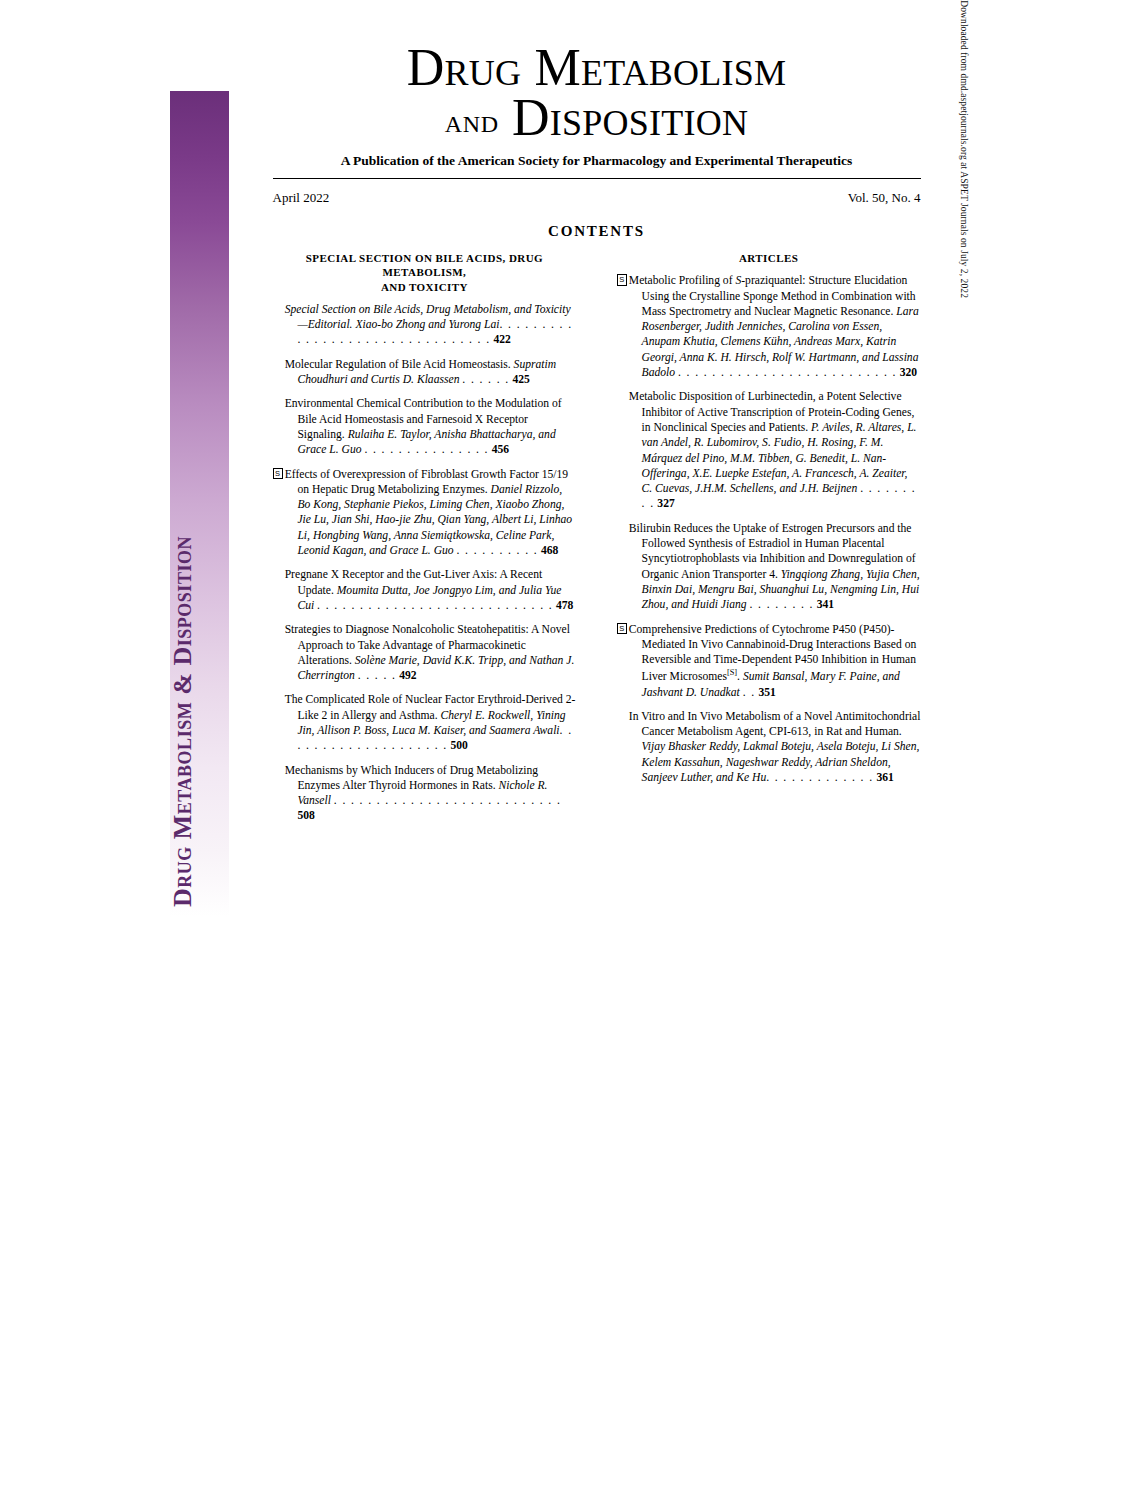Drug Metabolism & Disposition
Downloaded from dmd.aspetjournals.org at ASPET Journals on July 2, 2022
Drug Metabolism and Disposition
A Publication of the American Society for Pharmacology and Experimental Therapeutics
April 2022 Vol. 50, No. 4
CONTENTS
SPECIAL SECTION ON BILE ACIDS, DRUG METABOLISM, AND TOXICITY
Special Section on Bile Acids, Drug Metabolism, and Toxicity—Editorial. Xiao-bo Zhong and Yurong Lai. . . . . . . . . . . . . . . . . . . . . . . . . . . . . . . . 422
Molecular Regulation of Bile Acid Homeostasis. Supratim Choudhuri and Curtis D. Klaassen . . . . . . 425
Environmental Chemical Contribution to the Modulation of Bile Acid Homeostasis and Farnesoid X Receptor Signaling. Rulaiha E. Taylor, Anisha Bhattacharya, and Grace L. Guo . . . . . . . . . . . . . . . 456
S Effects of Overexpression of Fibroblast Growth Factor 15/19 on Hepatic Drug Metabolizing Enzymes. Daniel Rizzolo, Bo Kong, Stephanie Piekos, Liming Chen, Xiaobo Zhong, Jie Lu, Jian Shi, Hao-jie Zhu, Qian Yang, Albert Li, Linhao Li, Hongbing Wang, Anna Siemiątkowska, Celine Park, Leonid Kagan, and Grace L. Guo . . . . . . . . . . 468
Pregnane X Receptor and the Gut-Liver Axis: A Recent Update. Moumita Dutta, Joe Jongpyo Lim, and Julia Yue Cui . . . . . . . . . . . . . . . . . . . . . . . . . . . . 478
Strategies to Diagnose Nonalcoholic Steatohepatitis: A Novel Approach to Take Advantage of Pharmacokinetic Alterations. Solène Marie, David K.K. Tripp, and Nathan J. Cherrington . . . . . 492
The Complicated Role of Nuclear Factor Erythroid-Derived 2-Like 2 in Allergy and Asthma. Cheryl E. Rockwell, Yining Jin, Allison P. Boss, Luca M. Kaiser, and Saamera Awali. . . . . . . . . . . . . . . . . . . . 500
Mechanisms by Which Inducers of Drug Metabolizing Enzymes Alter Thyroid Hormones in Rats. Nichole R. Vansell . . . . . . . . . . . . . . . . . . . . . . . . . . . 508
ARTICLES
S Metabolic Profiling of S-praziquantel: Structure Elucidation Using the Crystalline Sponge Method in Combination with Mass Spectrometry and Nuclear Magnetic Resonance. Lara Rosenberger, Judith Jenniches, Carolina von Essen, Anupam Khutia, Clemens Kühn, Andreas Marx, Katrin Georgi, Anna K. H. Hirsch, Rolf W. Hartmann, and Lassina Badolo . . . . . . . . . . . . . . . . . . . . . . . . . . 320
Metabolic Disposition of Lurbinectedin, a Potent Selective Inhibitor of Active Transcription of Protein-Coding Genes, in Nonclinical Species and Patients. P. Aviles, R. Altares, L. van Andel, R. Lubomirov, S. Fudio, H. Rosing, F. M. Márquez del Pino, M.M. Tibben, G. Benedit, L. Nan-Offeringa, X.E. Luepke Estefan, A. Francesch, A. Zeaiter, C. Cuevas, J.H.M. Schellens, and J.H. Beijnen . . . . . . . . . 327
Bilirubin Reduces the Uptake of Estrogen Precursors and the Followed Synthesis of Estradiol in Human Placental Syncytiotrophoblasts via Inhibition and Downregulation of Organic Anion Transporter 4. Yingqiong Zhang, Yujia Chen, Binxin Dai, Mengru Bai, Shuanghui Lu, Nengming Lin, Hui Zhou, and Huidi Jiang . . . . . . . . 341
S Comprehensive Predictions of Cytochrome P450 (P450)-Mediated In Vivo Cannabinoid-Drug Interactions Based on Reversible and Time-Dependent P450 Inhibition in Human Liver Microsomes[S]. Sumit Bansal, Mary F. Paine, and Jashvant D. Unadkat . . 351
In Vitro and In Vivo Metabolism of a Novel Antimitochondrial Cancer Metabolism Agent, CPI-613, in Rat and Human. Vijay Bhasker Reddy, Lakmal Boteju, Asela Boteju, Li Shen, Kelem Kassahun, Nageshwar Reddy, Adrian Sheldon, Sanjeev Luther, and Ke Hu. . . . . . . . . . . . . 361